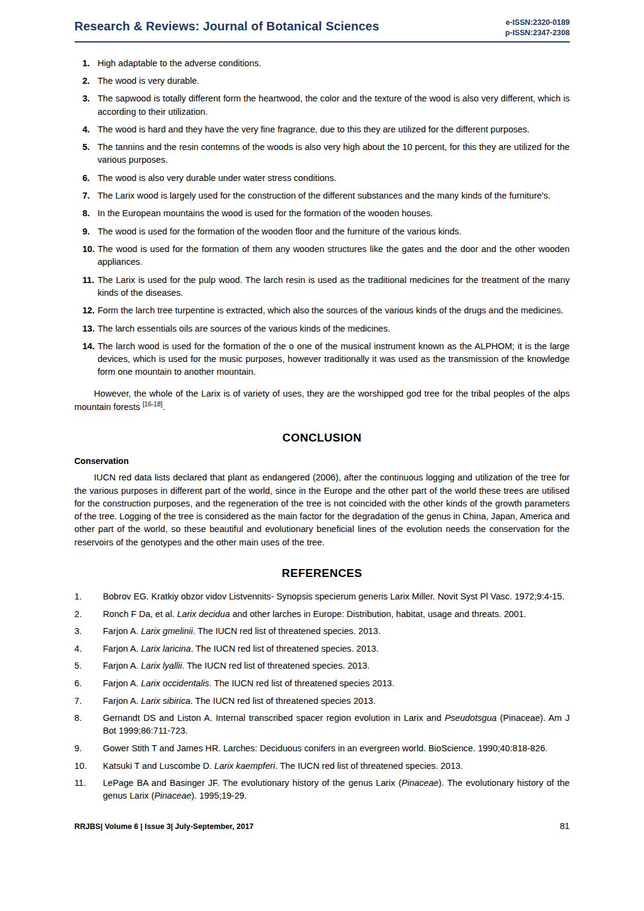Research & Reviews: Journal of Botanical Sciences
e-ISSN:2320-0189
p-ISSN:2347-2308
High adaptable to the adverse conditions.
The wood is very durable.
The sapwood is totally different form the heartwood, the color and the texture of the wood is also very different, which is according to their utilization.
The wood is hard and they have the very fine fragrance, due to this they are utilized for the different purposes.
The tannins and the resin contemns of the woods is also very high about the 10 percent, for this they are utilized for the various purposes.
The wood is also very durable under water stress conditions.
The Larix wood is largely used for the construction of the different substances and the many kinds of the furniture's.
In the European mountains the wood is used for the formation of the wooden houses.
The wood is used for the formation of the wooden floor and the furniture of the various kinds.
The wood is used for the formation of them any wooden structures like the gates and the door and the other wooden appliances.
The Larix is used for the pulp wood. The larch resin is used as the traditional medicines for the treatment of the many kinds of the diseases.
Form the larch tree turpentine is extracted, which also the sources of the various kinds of the drugs and the medicines.
The larch essentials oils are sources of the various kinds of the medicines.
The larch wood is used for the formation of the o one of the musical instrument known as the ALPHOM; it is the large devices, which is used for the music purposes, however traditionally it was used as the transmission of the knowledge form one mountain to another mountain.
However, the whole of the Larix is of variety of uses, they are the worshipped god tree for the tribal peoples of the alps mountain forests [16-18].
CONCLUSION
Conservation
IUCN red data lists declared that plant as endangered (2006), after the continuous logging and utilization of the tree for the various purposes in different part of the world, since in the Europe and the other part of the world these trees are utilised for the construction purposes, and the regeneration of the tree is not coincided with the other kinds of the growth parameters of the tree. Logging of the tree is considered as the main factor for the degradation of the genus in China, Japan, America and other part of the world, so these beautiful and evolutionary beneficial lines of the evolution needs the conservation for the reservoirs of the genotypes and the other main uses of the tree.
REFERENCES
Bobrov EG. Kratkiy obzor vidov Listvennits- Synopsis specierum generis Larix Miller. Novit Syst Pl Vasc. 1972;9:4-15.
Ronch F Da, et al. Larix decidua and other larches in Europe: Distribution, habitat, usage and threats. 2001.
Farjon A. Larix gmelinii. The IUCN red list of threatened species. 2013.
Farjon A. Larix laricina. The IUCN red list of threatened species. 2013.
Farjon A. Larix lyallii. The IUCN red list of threatened species. 2013.
Farjon A. Larix occidentalis. The IUCN red list of threatened species 2013.
Farjon A. Larix sibirica. The IUCN red list of threatened species 2013.
Gernandt DS and Liston A. Internal transcribed spacer region evolution in Larix and Pseudotsgua (Pinaceae). Am J Bot 1999;86:711-723.
Gower Stith T and James HR. Larches: Deciduous conifers in an evergreen world. BioScience. 1990;40:818-826.
Katsuki T and Luscombe D. Larix kaempferi. The IUCN red list of threatened species. 2013.
LePage BA and Basinger JF. The evolutionary history of the genus Larix (Pinaceae). The evolutionary history of the genus Larix (Pinaceae). 1995;19-29.
RRJBS| Volume 6 | Issue 3| July-September, 2017
81